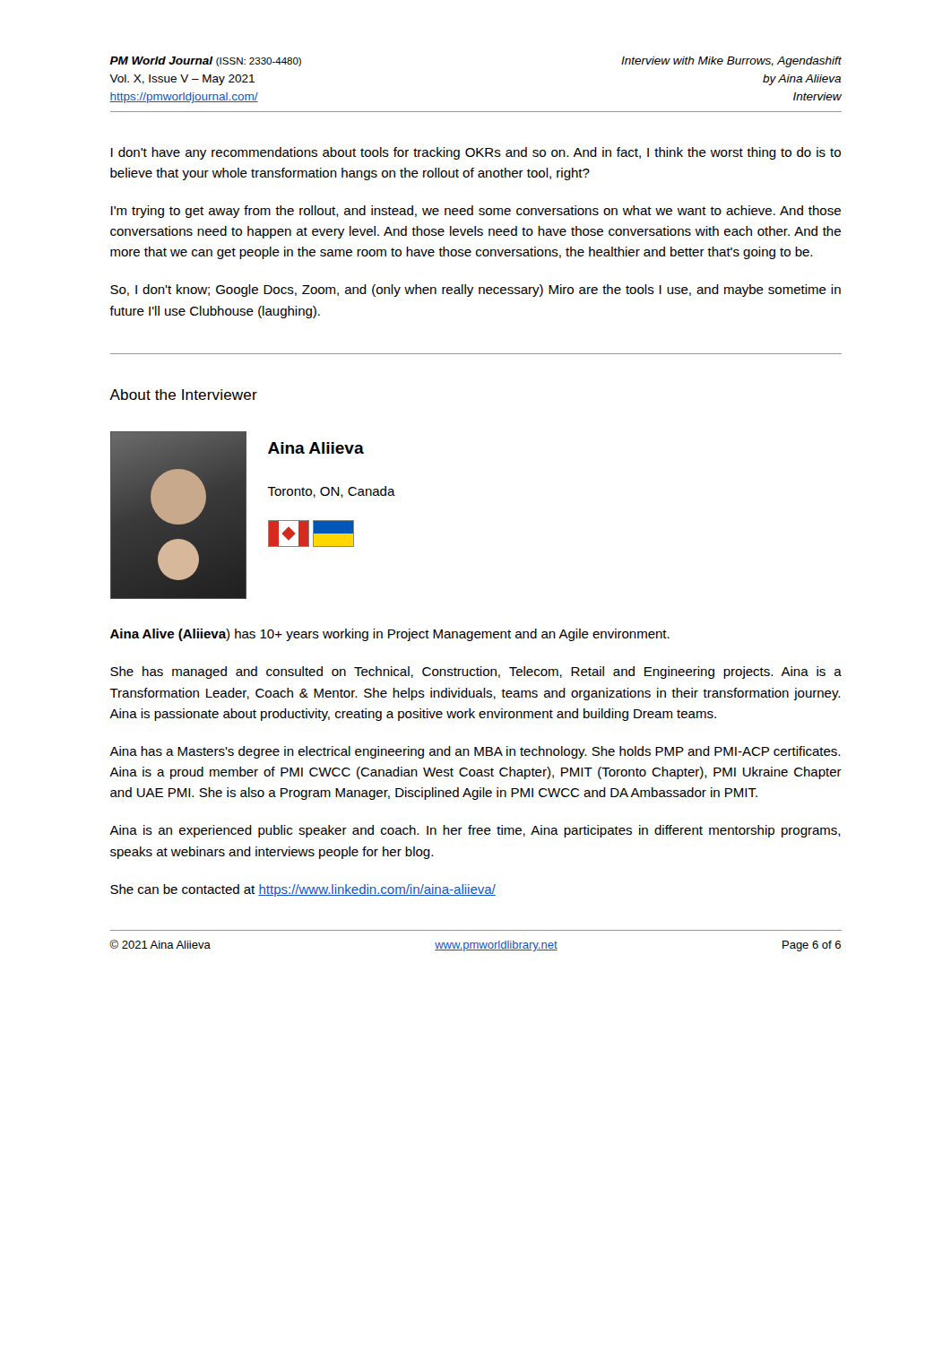PM World Journal (ISSN: 2330-4480)
Vol. X, Issue V – May 2021
https://pmworldjournal.com/
Interview with Mike Burrows, Agendashift
by Aina Aliieva
Interview
I don't have any recommendations about tools for tracking OKRs and so on. And in fact, I think the worst thing to do is to believe that your whole transformation hangs on the rollout of another tool, right?
I'm trying to get away from the rollout, and instead, we need some conversations on what we want to achieve. And those conversations need to happen at every level. And those levels need to have those conversations with each other. And the more that we can get people in the same room to have those conversations, the healthier and better that's going to be.
So, I don't know; Google Docs, Zoom, and (only when really necessary) Miro are the tools I use, and maybe sometime in future I'll use Clubhouse (laughing).
About the Interviewer
Aina Aliieva
Toronto, ON, Canada
Aina Alive (Aliieva) has 10+ years working in Project Management and an Agile environment.
She has managed and consulted on Technical, Construction, Telecom, Retail and Engineering projects. Aina is a Transformation Leader, Coach & Mentor. She helps individuals, teams and organizations in their transformation journey. Aina is passionate about productivity, creating a positive work environment and building Dream teams.
Aina has a Masters's degree in electrical engineering and an MBA in technology. She holds PMP and PMI-ACP certificates. Aina is a proud member of PMI CWCC (Canadian West Coast Chapter), PMIT (Toronto Chapter), PMI Ukraine Chapter and UAE PMI. She is also a Program Manager, Disciplined Agile in PMI CWCC and DA Ambassador in PMIT.
Aina is an experienced public speaker and coach. In her free time, Aina participates in different mentorship programs, speaks at webinars and interviews people for her blog.
She can be contacted at https://www.linkedin.com/in/aina-aliieva/
© 2021 Aina Aliieva
www.pmworldlibrary.net
Page 6 of 6